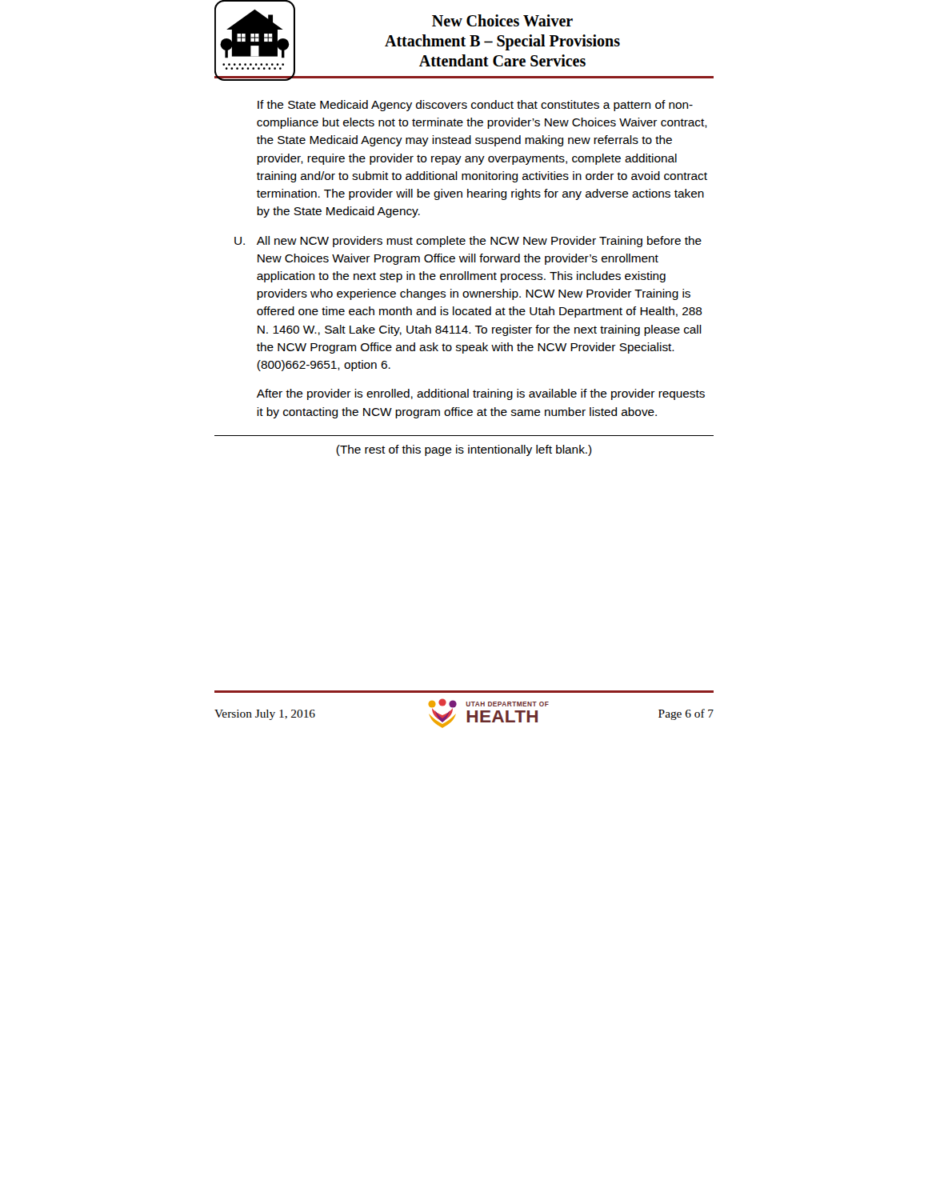New Choices Waiver
Attachment B – Special Provisions
Attendant Care Services
If the State Medicaid Agency discovers conduct that constitutes a pattern of non-compliance but elects not to terminate the provider’s New Choices Waiver contract, the State Medicaid Agency may instead suspend making new referrals to the provider, require the provider to repay any overpayments, complete additional training and/or to submit to additional monitoring activities in order to avoid contract termination. The provider will be given hearing rights for any adverse actions taken by the State Medicaid Agency.
U.
All new NCW providers must complete the NCW New Provider Training before the New Choices Waiver Program Office will forward the provider’s enrollment application to the next step in the enrollment process. This includes existing providers who experience changes in ownership. NCW New Provider Training is offered one time each month and is located at the Utah Department of Health, 288 N. 1460 W., Salt Lake City, Utah 84114. To register for the next training please call the NCW Program Office and ask to speak with the NCW Provider Specialist. (800)662-9651, option 6.
After the provider is enrolled, additional training is available if the provider requests it by contacting the NCW program office at the same number listed above.
(The rest of this page is intentionally left blank.)
Version July 1, 2016
Utah Department of HEALTH
Page 6 of 7